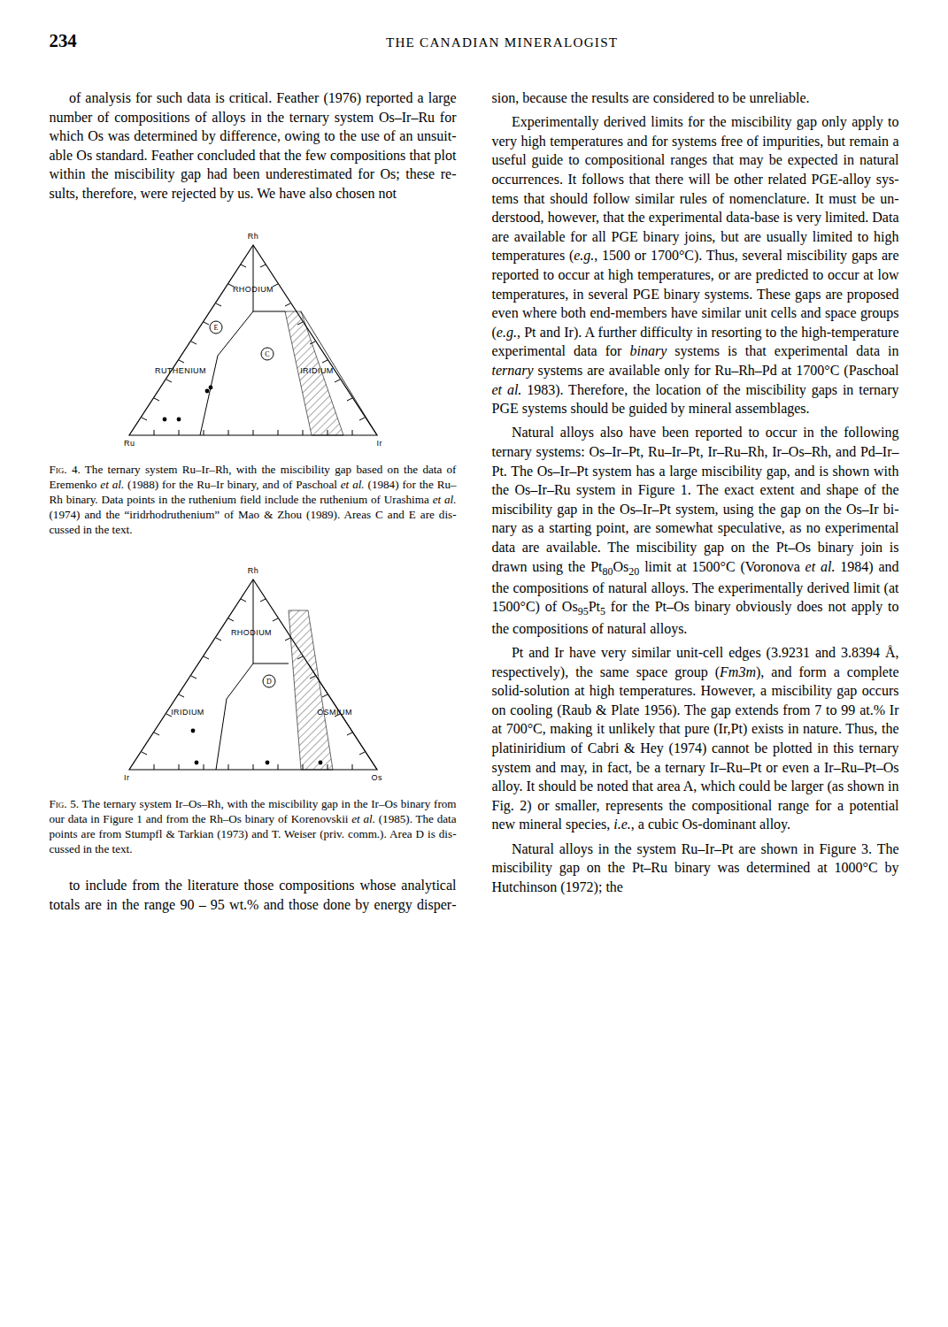234
The Canadian Mineralogist
of analysis for such data is critical. Feather (1976) reported a large number of compositions of alloys in the ternary system Os–Ir–Ru for which Os was determined by difference, owing to the use of an unsuitable Os standard. Feather concluded that the few compositions that plot within the miscibility gap had been underestimated for Os; these results, therefore, were rejected by us. We have also chosen not
Rh Ru Ir RHODIUM RUTHENIUM IRIDIUM E C
Fig. 4. The ternary system Ru–Ir–Rh, with the miscibility gap based on the data of Eremenko et al. (1988) for the Ru–Ir binary, and of Paschoal et al. (1984) for the Ru–Rh binary. Data points in the ruthenium field include the ruthenium of Urashima et al. (1974) and the “iridrhodruthenium” of Mao & Zhou (1989). Areas C and E are discussed in the text.
Rh Ir Os RHODIUM IRIDIUM OSMIUM D
Fig. 5. The ternary system Ir–Os–Rh, with the miscibility gap in the Ir–Os binary from our data in Figure 1 and from the Rh–Os binary of Korenovskii et al. (1985). The data points are from Stumpfl & Tarkian (1973) and T. Weiser (priv. comm.). Area D is discussed in the text.
to include from the literature those compositions whose analytical totals are in the range 90 – 95 wt.% and those done by energy dispersion, because the results are considered to be unreliable.
Experimentally derived limits for the miscibility gap only apply to very high temperatures and for systems free of impurities, but remain a useful guide to compositional ranges that may be expected in natural occurrences. It follows that there will be other related PGE-alloy systems that should follow similar rules of nomenclature. It must be understood, however, that the experimental data-base is very limited. Data are available for all PGE binary joins, but are usually limited to high temperatures (e.g., 1500 or 1700°C). Thus, several miscibility gaps are reported to occur at high temperatures, or are predicted to occur at low temperatures, in several PGE binary systems. These gaps are proposed even where both end-members have similar unit cells and space groups (e.g., Pt and Ir). A further difficulty in resorting to the high-temperature experimental data for binary systems is that experimental data in ternary systems are available only for Ru–Rh–Pd at 1700°C (Paschoal et al. 1983). Therefore, the location of the miscibility gaps in ternary PGE systems should be guided by mineral assemblages.
Natural alloys also have been reported to occur in the following ternary systems: Os–Ir–Pt, Ru–Ir–Pt, Ir–Ru–Rh, Ir–Os–Rh, and Pd–Ir–Pt. The Os–Ir–Pt system has a large miscibility gap, and is shown with the Os–Ir–Ru system in Figure 1. The exact extent and shape of the miscibility gap in the Os–Ir–Pt system, using the gap on the Os–Ir binary as a starting point, are somewhat speculative, as no experimental data are available. The miscibility gap on the Pt–Os binary join is drawn using the Pt80Os20 limit at 1500°C (Voronova et al. 1984) and the compositions of natural alloys. The experimentally derived limit (at 1500°C) of Os95Pt5 for the Pt–Os binary obviously does not apply to the compositions of natural alloys.
Pt and Ir have very similar unit-cell edges (3.9231 and 3.8394 Å, respectively), the same space group (Fm3m), and form a complete solid-solution at high temperatures. However, a miscibility gap occurs on cooling (Raub & Plate 1956). The gap extends from 7 to 99 at.% Ir at 700°C, making it unlikely that pure (Ir,Pt) exists in nature. Thus, the platiniridium of Cabri & Hey (1974) cannot be plotted in this ternary system and may, in fact, be a ternary Ir–Ru–Pt or even a Ir–Ru–Pt–Os alloy. It should be noted that area A, which could be larger (as shown in Fig. 2) or smaller, represents the compositional range for a potential new mineral species, i.e., a cubic Os-dominant alloy.
Natural alloys in the system Ru–Ir–Pt are shown in Figure 3. The miscibility gap on the Pt–Ru binary was determined at 1000°C by Hutchinson (1972); the